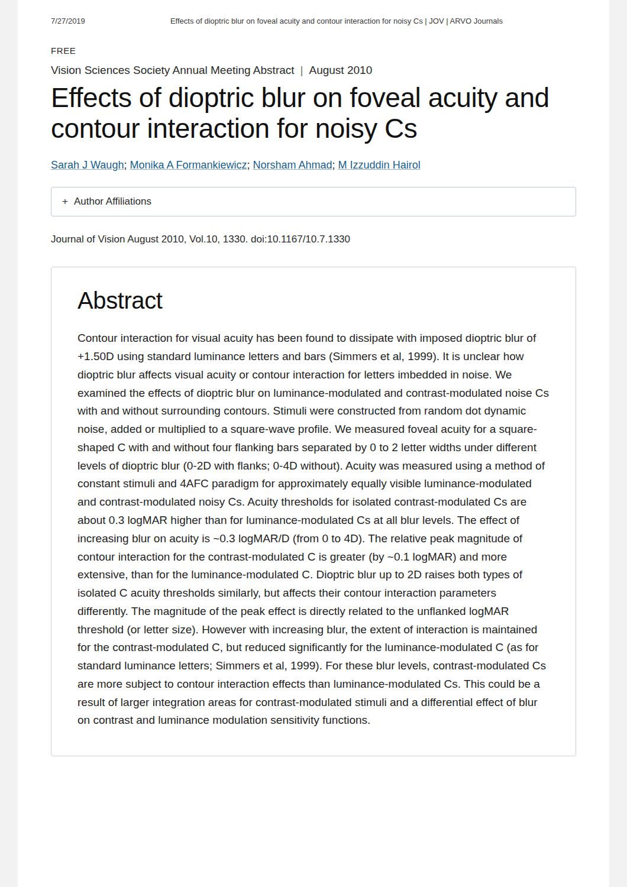7/27/2019 Effects of dioptric blur on foveal acuity and contour interaction for noisy Cs | JOV | ARVO Journals
FREE
Vision Sciences Society Annual Meeting Abstract|August 2010
Effects of dioptric blur on foveal acuity and contour interaction for noisy Cs
Sarah J Waugh; Monika A Formankiewicz; Norsham Ahmad; M Izzuddin Hairol
+Author Affiliations
Journal of Vision August 2010, Vol.10, 1330. doi:10.1167/10.7.1330
Abstract
Contour interaction for visual acuity has been found to dissipate with imposed dioptric blur of +1.50D using standard luminance letters and bars (Simmers et al, 1999). It is unclear how dioptric blur affects visual acuity or contour interaction for letters imbedded in noise. We examined the effects of dioptric blur on luminance-modulated and contrast-modulated noise Cs with and without surrounding contours. Stimuli were constructed from random dot dynamic noise, added or multiplied to a square-wave profile. We measured foveal acuity for a square-shaped C with and without four flanking bars separated by 0 to 2 letter widths under different levels of dioptric blur (0-2D with flanks; 0-4D without). Acuity was measured using a method of constant stimuli and 4AFC paradigm for approximately equally visible luminance-modulated and contrast-modulated noisy Cs. Acuity thresholds for isolated contrast-modulated Cs are about 0.3 logMAR higher than for luminance-modulated Cs at all blur levels. The effect of increasing blur on acuity is ~0.3 logMAR/D (from 0 to 4D). The relative peak magnitude of contour interaction for the contrast-modulated C is greater (by ~0.1 logMAR) and more extensive, than for the luminance-modulated C. Dioptric blur up to 2D raises both types of isolated C acuity thresholds similarly, but affects their contour interaction parameters differently. The magnitude of the peak effect is directly related to the unflanked logMAR threshold (or letter size). However with increasing blur, the extent of interaction is maintained for the contrast-modulated C, but reduced significantly for the luminance-modulated C (as for standard luminance letters; Simmers et al, 1999). For these blur levels, contrast-modulated Cs are more subject to contour interaction effects than luminance-modulated Cs. This could be a result of larger integration areas for contrast-modulated stimuli and a differential effect of blur on contrast and luminance modulation sensitivity functions.